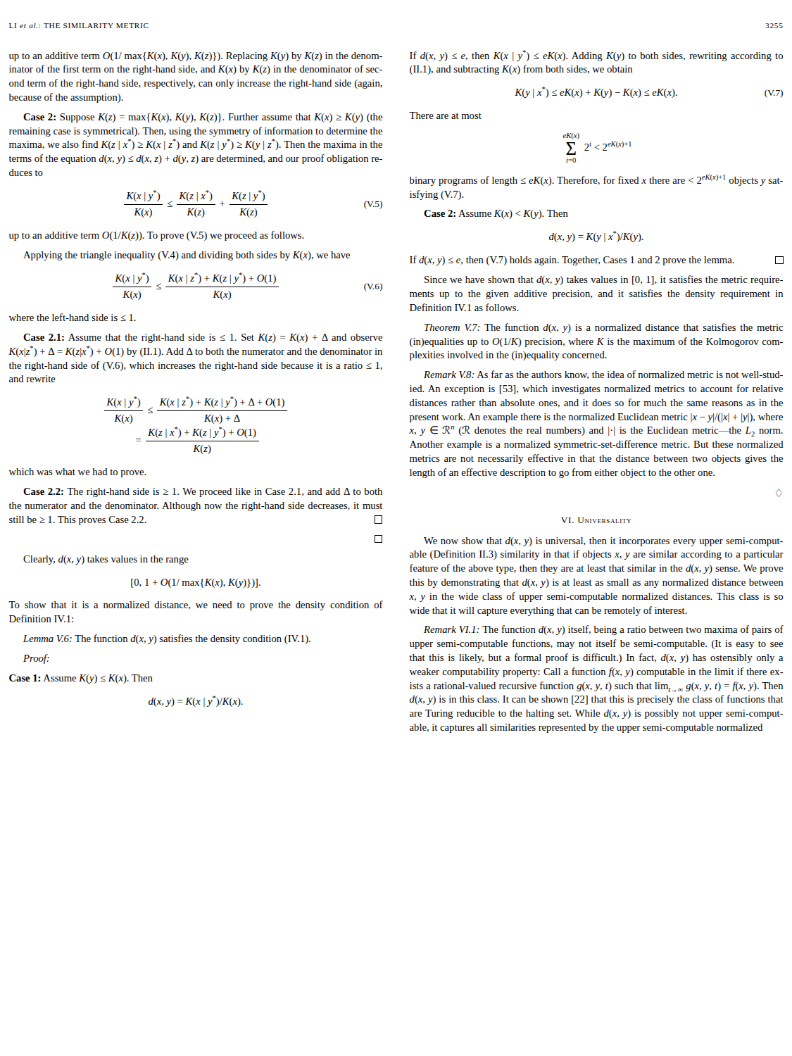LI et al.: THE SIMILARITY METRIC 3255
up to an additive term O(1/ max{K(x), K(y), K(z)}). Replacing K(y) by K(z) in the denominator of the first term on the right-hand side, and K(x) by K(z) in the denominator of second term of the right-hand side, respectively, can only increase the right-hand side (again, because of the assumption).
Case 2: Suppose K(z) = max{K(x), K(y), K(z)}. Further assume that K(x) ≥ K(y) (the remaining case is symmetrical). Then, using the symmetry of information to determine the maxima, we also find K(z | x*) ≥ K(x | z*) and K(z | y*) ≥ K(y | z*). Then the maxima in the terms of the equation d(x, y) ≤ d(x, z) + d(y, z) are determined, and our proof obligation reduces to
K(x | y*) K(x) ≤ K(z | x*) K(z) + K(z | y*) K(z) (V.5)
up to an additive term O(1/K(z)). To prove (V.5) we proceed as follows.
Applying the triangle inequality (V.4) and dividing both sides by K(x), we have
K(x | y*) K(x) ≤ K(x | z*) + K(z | y*) + O(1) K(x) (V.6)
where the left-hand side is ≤ 1.
Case 2.1: Assume that the right-hand side is ≤ 1. Set K(z) = K(x) + Δ and observe K(x|z*) + Δ = K(z|x*) + O(1) by (II.1). Add Δ to both the numerator and the denominator in the right-hand side of (V.6), which increases the right-hand side because it is a ratio ≤ 1, and rewrite
K(x | y*) K(x) ≤ K(x | z*) + K(z | y*) + Δ + O(1) K(x) + Δ
= K(z | x*) + K(z | y*) + O(1) K(z)
which was what we had to prove.
Case 2.2: The right-hand side is ≥ 1. We proceed like in Case 2.1, and add Δ to both the numerator and the denominator. Although now the right-hand side decreases, it must still be ≥ 1. This proves Case 2.2.
Clearly, d(x, y) takes values in the range
[0, 1 + O(1/ max{K(x), K(y)})].
To show that it is a normalized distance, we need to prove the density condition of Definition IV.1:
Lemma V.6: The function d(x, y) satisfies the density condition (IV.1).
Proof:
Case 1: Assume K(y) ≤ K(x). Then
d(x, y) = K(x | y*)/K(x).
If d(x, y) ≤ e, then K(x | y*) ≤ eK(x). Adding K(y) to both sides, rewriting according to (II.1), and subtracting K(x) from both sides, we obtain
K(y | x*) ≤ eK(x) + K(y) − K(x) ≤ eK(x). (V.7)
There are at most
eK(x) Σ i=0 2i < 2eK(x)+1
binary programs of length ≤ eK(x). Therefore, for fixed x there are < 2eK(x)+1 objects y satisfying (V.7).
Case 2: Assume K(x) < K(y). Then
d(x, y) = K(y | x*)/K(y).
If d(x, y) ≤ e, then (V.7) holds again. Together, Cases 1 and 2 prove the lemma.
Since we have shown that d(x, y) takes values in [0, 1], it satisfies the metric requirements up to the given additive precision, and it satisfies the density requirement in Definition IV.1 as follows.
Theorem V.7: The function d(x, y) is a normalized distance that satisfies the metric (in)equalities up to O(1/K) precision, where K is the maximum of the Kolmogorov complexities involved in the (in)equality concerned.
Remark V.8: As far as the authors know, the idea of normalized metric is not well-studied. An exception is [53], which investigates normalized metrics to account for relative distances rather than absolute ones, and it does so for much the same reasons as in the present work. An example there is the normalized Euclidean metric |x − y|/(|x| + |y|), where x, y ∈ ℛn (ℛ denotes the real numbers) and |·| is the Euclidean metric—the L2 norm. Another example is a normalized symmetric-set-difference metric. But these normalized metrics are not necessarily effective in that the distance between two objects gives the length of an effective description to go from either object to the other one.
♢
VI. Universality
We now show that d(x, y) is universal, then it incorporates every upper semi-computable (Definition II.3) similarity in that if objects x, y are similar according to a particular feature of the above type, then they are at least that similar in the d(x, y) sense. We prove this by demonstrating that d(x, y) is at least as small as any normalized distance between x, y in the wide class of upper semi-computable normalized distances. This class is so wide that it will capture everything that can be remotely of interest.
Remark VI.1: The function d(x, y) itself, being a ratio between two maxima of pairs of upper semi-computable functions, may not itself be semi-computable. (It is easy to see that this is likely, but a formal proof is difficult.) In fact, d(x, y) has ostensibly only a weaker computability property: Call a function f(x, y) computable in the limit if there exists a rational-valued recursive function g(x, y, t) such that limt→∞ g(x, y, t) = f(x, y). Then d(x, y) is in this class. It can be shown [22] that this is precisely the class of functions that are Turing reducible to the halting set. While d(x, y) is possibly not upper semi-computable, it captures all similarities represented by the upper semi-computable normalized